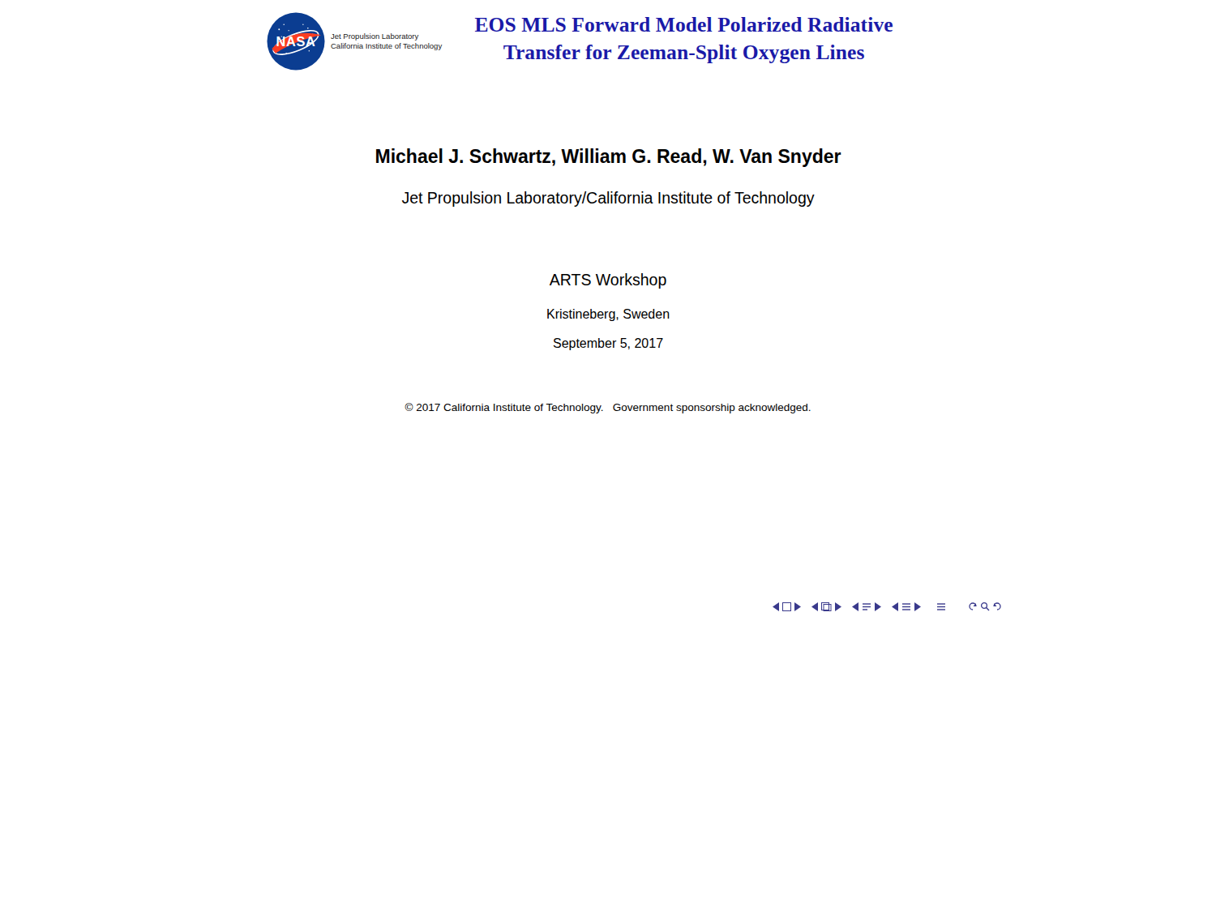NASA
Jet Propulsion Laboratory
California Institute of Technology
EOS MLS Forward Model Polarized Radiative
Transfer for Zeeman-Split Oxygen Lines
Michael J. Schwartz, William G. Read, W. Van Snyder
Jet Propulsion Laboratory/California Institute of Technology
ARTS Workshop
Kristineberg, Sweden
September 5, 2017
© 2017 California Institute of Technology. Government sponsorship acknowledged.